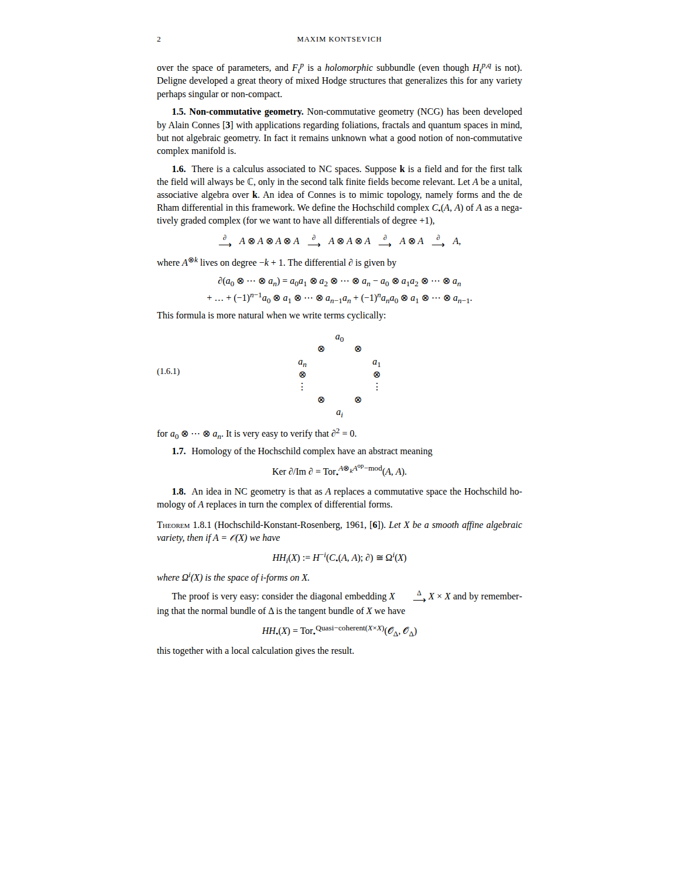2 Maxim Kontsevich
over the space of parameters, and Ftp is a holomorphic subbundle (even though Htp,q is not). Deligne developed a great theory of mixed Hodge structures that generalizes this for any variety perhaps singular or non-compact.
1.5. Non-commutative geometry. Non-commutative geometry (NCG) has been developed by Alain Connes [3] with applications regarding foliations, fractals and quantum spaces in mind, but not algebraic geometry. In fact it remains unknown what a good notion of non-commutative complex manifold is.
1.6. There is a calculus associated to NC spaces. Suppose k is a field and for the first talk the field will always be ℂ, only in the second talk finite fields become relevant. Let A be a unital, associative algebra over k. An idea of Connes is to mimic topology, namely forms and the de Rham differential in this framework. We define the Hochschild complex C•(A, A) of A as a negatively graded complex (for we want to have all differentials of degree +1),
∂⟶ A ⊗ A ⊗ A ⊗ A ∂⟶ A ⊗ A ⊗ A ∂⟶ A ⊗ A ∂⟶ A,
where A⊗k lives on degree −k + 1. The differential ∂ is given by
∂(a0 ⊗ ⋯ ⊗ an) = a0a1 ⊗ a2 ⊗ ⋯ ⊗ an − a0 ⊗ a1a2 ⊗ ⋯ ⊗ an
+ … + (−1)n−1a0 ⊗ a1 ⊗ ⋯ ⊗ an−1an + (−1)nana0 ⊗ a1 ⊗ ⋯ ⊗ an−1.
This formula is more natural when we write terms cyclically:
(1.6.1)
| | | a 0 | | |
| | ⊗ | | ⊗ | |
| a n | | | | a 1 |
| ⊗ | | | | ⊗ |
| ⋮ | | | | ⋮ |
| | ⊗ | | ⊗ | |
| | | a i | | |
for a0 ⊗ ⋯ ⊗ an. It is very easy to verify that ∂2 = 0.
1.7. Homology of the Hochschild complex have an abstract meaning
Ker ∂/Im ∂ = Tor•A⊗kAop−mod(A, A).
1.8. An idea in NC geometry is that as A replaces a commutative space the Hochschild homology of A replaces in turn the complex of differential forms.
Theorem 1.8.1 (Hochschild-Konstant-Rosenberg, 1961, [6]). Let X be a smooth affine algebraic variety, then if A = 𝒪(X) we have
HHi(X) := H−i(C•(A, A); ∂) ≅ Ωi(X)
where Ωi(X) is the space of i-forms on X.
The proof is very easy: consider the diagonal embedding X Δ⟶ X × X and by remembering that the normal bundle of Δ is the tangent bundle of X we have
HH•(X) = Tor•Quasi−coherent(X×X)(𝒪Δ, 𝒪Δ)
this together with a local calculation gives the result.